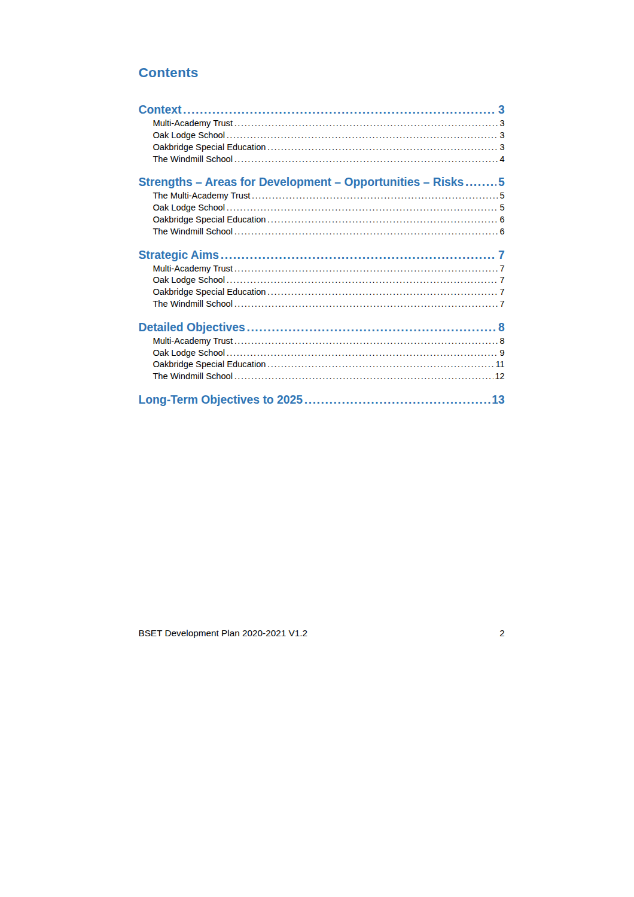Contents
Context..................................................................................... 3
Multi-Academy Trust......................................................................................................... 3
Oak Lodge School............................................................................................................. 3
Oakbridge Special Education................................................................................................ 3
The Windmill School......................................................................................................... 4
Strengths – Areas for Development – Opportunities – Risks............ 5
The Multi-Academy Trust................................................................................................... 5
Oak Lodge School............................................................................................................. 5
Oakbridge Special Education................................................................................................ 6
The Windmill School......................................................................................................... 6
Strategic Aims............................................................................. 7
Multi-Academy Trust......................................................................................................... 7
Oak Lodge School............................................................................................................. 7
Oakbridge Special Education................................................................................................ 7
The Windmill School......................................................................................................... 7
Detailed Objectives..................................................................... 8
Multi-Academy Trust......................................................................................................... 8
Oak Lodge School............................................................................................................. 9
Oakbridge Special Education.............................................................................................. 11
The Windmill School....................................................................................................... 12
Long-Term Objectives to 2025....................................................... 13
BSET Development Plan 2020-2021 V1.2 2